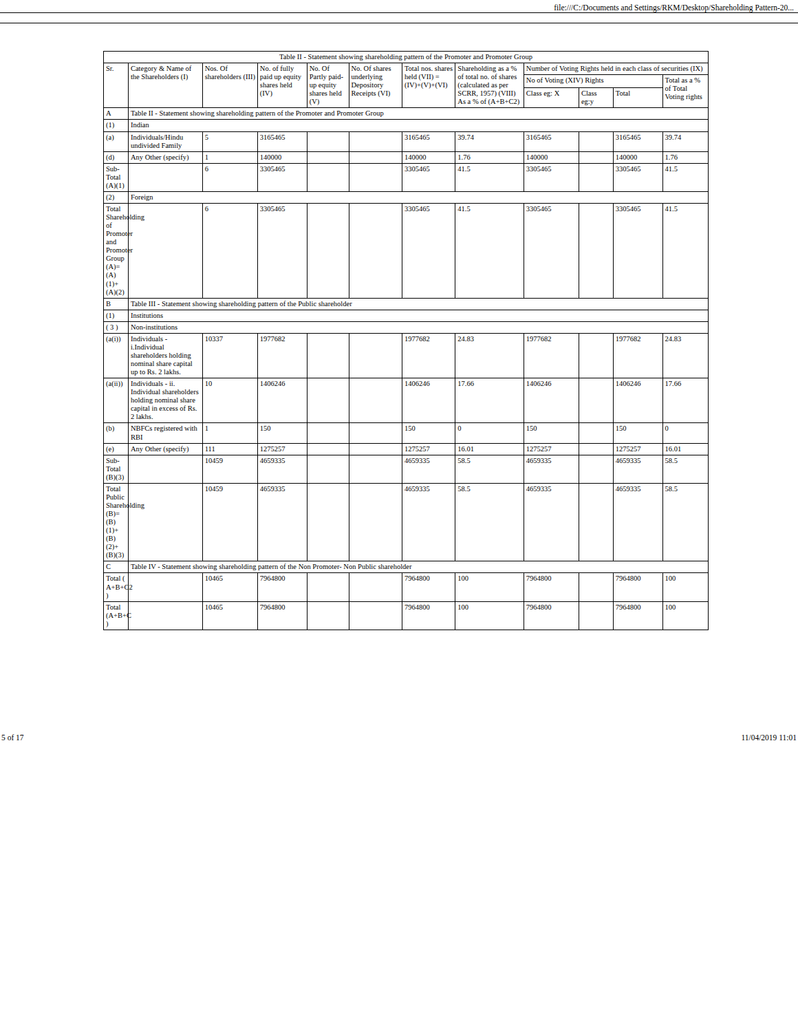file:///C:/Documents and Settings/RKM/Desktop/Shareholding Pattern-20...
| Table II - Statement showing shareholding pattern of the Promoter and Promoter Group |
| Sr. | Category & Name of the Shareholders (I) | Nos. Of shareholders (III) | No. of fully paid up equity shares held (IV) | No. Of Partly paid-up equity shares held (V) | No. Of shares underlying Depository Receipts (VI) | Total nos. shares held (VII) = (IV)+(V)+(VI) | Shareholding as a % of total no. of shares (calculated as per SCRR, 1957) (VIII) As a % of (A+B+C2) | Number of Voting Rights held in each class of securities (IX) |
| No of Voting (XIV) Rights | Total as a % of Total Voting rights |
| Class eg: X | Class eg:y | Total |
| A | Table II - Statement showing shareholding pattern of the Promoter and Promoter Group |
| (1) | Indian |
| (a) | Individuals/Hindu undivided Family | 5 | 3165465 | | | 3165465 | 39.74 | 3165465 | | 3165465 | 39.74 |
| (d) | Any Other (specify) | 1 | 140000 | | | 140000 | 1.76 | 140000 | | 140000 | 1.76 |
| Sub-Total (A)(1) | | 6 | 3305465 | | | 3305465 | 41.5 | 3305465 | | 3305465 | 41.5 |
| (2) | Foreign |
| Total Shareholding of Promoter and Promoter Group (A)=(A)(1)+(A)(2) | | 6 | 3305465 | | | 3305465 | 41.5 | 3305465 | | 3305465 | 41.5 |
| B | Table III - Statement showing shareholding pattern of the Public shareholder |
| (1) | Institutions |
| ( 3 ) | Non-institutions |
| (a(i)) | Individuals - i.Individual shareholders holding nominal share capital up to Rs. 2 lakhs. | 10337 | 1977682 | | | 1977682 | 24.83 | 1977682 | | 1977682 | 24.83 |
| (a(ii)) | Individuals - ii. Individual shareholders holding nominal share capital in excess of Rs. 2 lakhs. | 10 | 1406246 | | | 1406246 | 17.66 | 1406246 | | 1406246 | 17.66 |
| (b) | NBFCs registered with RBI | 1 | 150 | | | 150 | 0 | 150 | | 150 | 0 |
| (e) | Any Other (specify) | 111 | 1275257 | | | 1275257 | 16.01 | 1275257 | | 1275257 | 16.01 |
| Sub-Total (B)(3) | | 10459 | 4659335 | | | 4659335 | 58.5 | 4659335 | | 4659335 | 58.5 |
| Total Public Shareholding (B)=(B)(1)+(B)(2)+(B)(3) | | 10459 | 4659335 | | | 4659335 | 58.5 | 4659335 | | 4659335 | 58.5 |
| C | Table IV - Statement showing shareholding pattern of the Non Promoter- Non Public shareholder |
| Total ( A+B+C2 ) | | 10465 | 7964800 | | | 7964800 | 100 | 7964800 | | 7964800 | 100 |
| Total (A+B+C ) | | 10465 | 7964800 | | | 7964800 | 100 | 7964800 | | 7964800 | 100 |
5 of 17 11/04/2019 11:01